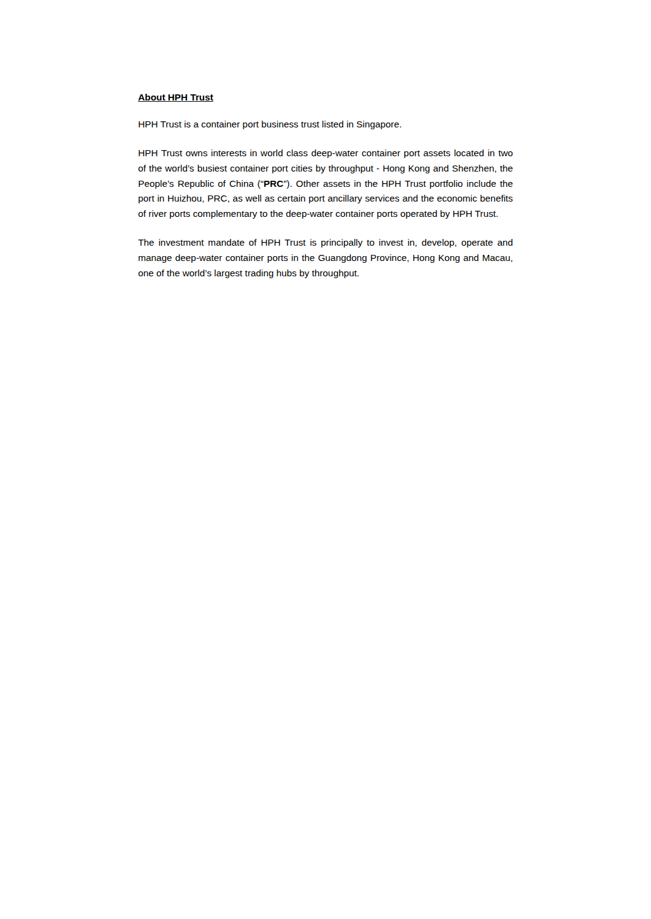About HPH Trust
HPH Trust is a container port business trust listed in Singapore.
HPH Trust owns interests in world class deep-water container port assets located in two of the world’s busiest container port cities by throughput - Hong Kong and Shenzhen, the People’s Republic of China (“PRC”). Other assets in the HPH Trust portfolio include the port in Huizhou, PRC, as well as certain port ancillary services and the economic benefits of river ports complementary to the deep-water container ports operated by HPH Trust.
The investment mandate of HPH Trust is principally to invest in, develop, operate and manage deep-water container ports in the Guangdong Province, Hong Kong and Macau, one of the world’s largest trading hubs by throughput.